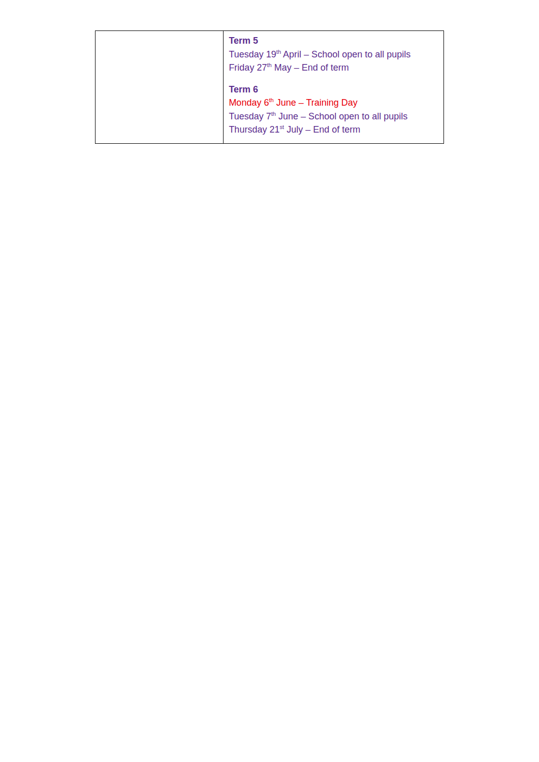| | Term 5 Tuesday 19 th April – School open to all pupils Friday 27 th May – End of term Term 6 Monday 6 th June – Training Day Tuesday 7 th June – School open to all pupils Thursday 21 st July – End of term |